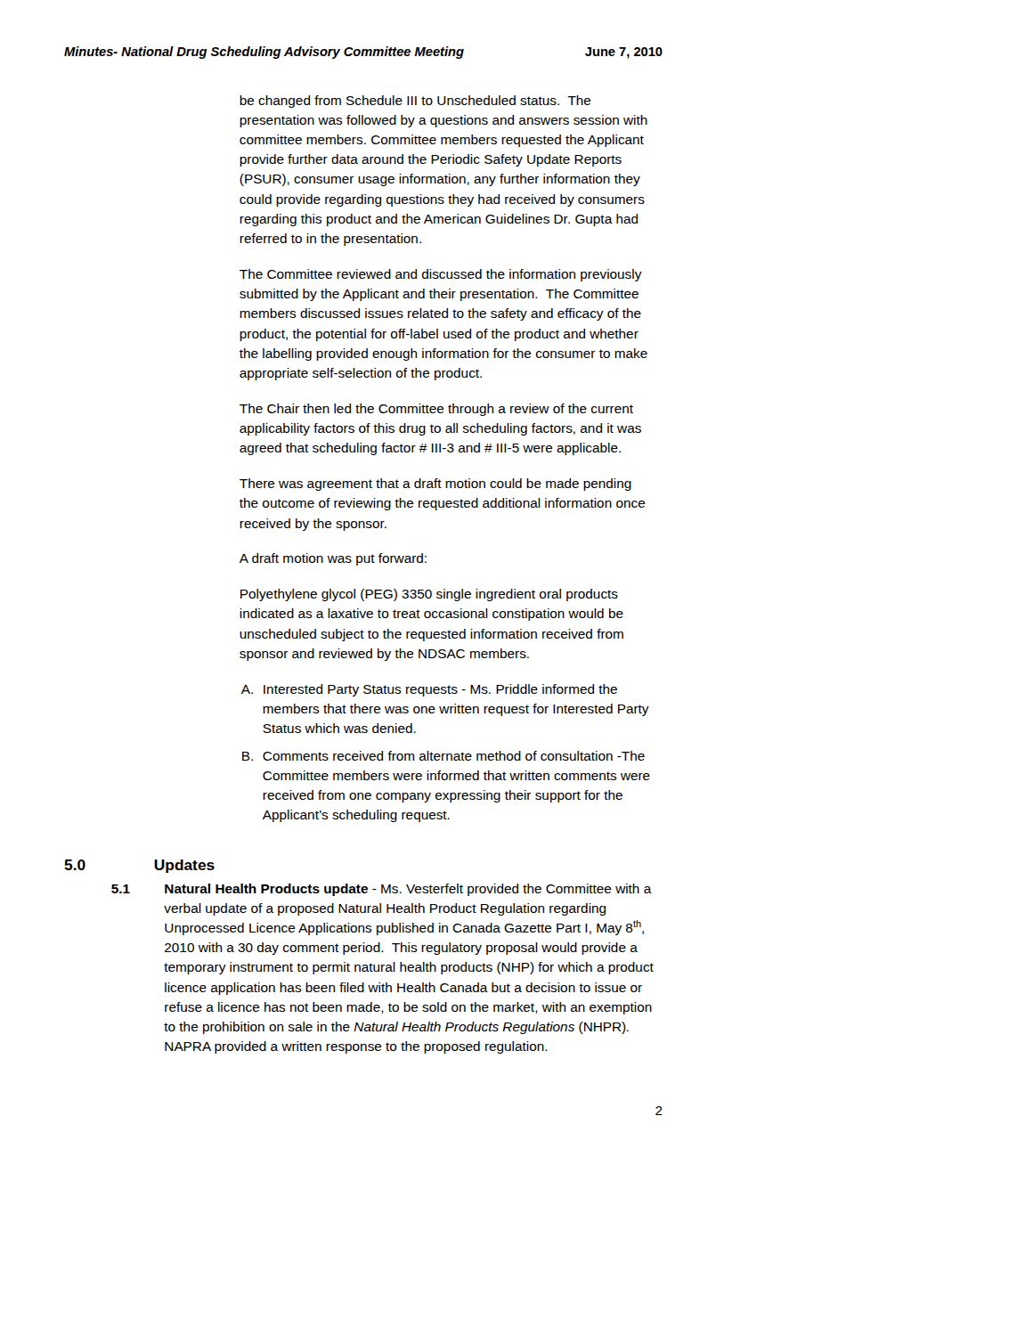Minutes- National Drug Scheduling Advisory Committee Meeting June 7, 2010
be changed from Schedule III to Unscheduled status. The presentation was followed by a questions and answers session with committee members. Committee members requested the Applicant provide further data around the Periodic Safety Update Reports (PSUR), consumer usage information, any further information they could provide regarding questions they had received by consumers regarding this product and the American Guidelines Dr. Gupta had referred to in the presentation.
The Committee reviewed and discussed the information previously submitted by the Applicant and their presentation. The Committee members discussed issues related to the safety and efficacy of the product, the potential for off-label used of the product and whether the labelling provided enough information for the consumer to make appropriate self-selection of the product.
The Chair then led the Committee through a review of the current applicability factors of this drug to all scheduling factors, and it was agreed that scheduling factor # III-3 and # III-5 were applicable.
There was agreement that a draft motion could be made pending the outcome of reviewing the requested additional information once received by the sponsor.
A draft motion was put forward:
Polyethylene glycol (PEG) 3350 single ingredient oral products indicated as a laxative to treat occasional constipation would be unscheduled subject to the requested information received from sponsor and reviewed by the NDSAC members.
Interested Party Status requests - Ms. Priddle informed the members that there was one written request for Interested Party Status which was denied.
Comments received from alternate method of consultation -The Committee members were informed that written comments were received from one company expressing their support for the Applicant’s scheduling request.
5.0 Updates
5.1
Natural Health Products update - Ms. Vesterfelt provided the Committee with a verbal update of a proposed Natural Health Product Regulation regarding Unprocessed Licence Applications published in Canada Gazette Part I, May 8th, 2010 with a 30 day comment period. This regulatory proposal would provide a temporary instrument to permit natural health products (NHP) for which a product licence application has been filed with Health Canada but a decision to issue or refuse a licence has not been made, to be sold on the market, with an exemption to the prohibition on sale in the Natural Health Products Regulations (NHPR). NAPRA provided a written response to the proposed regulation.
2